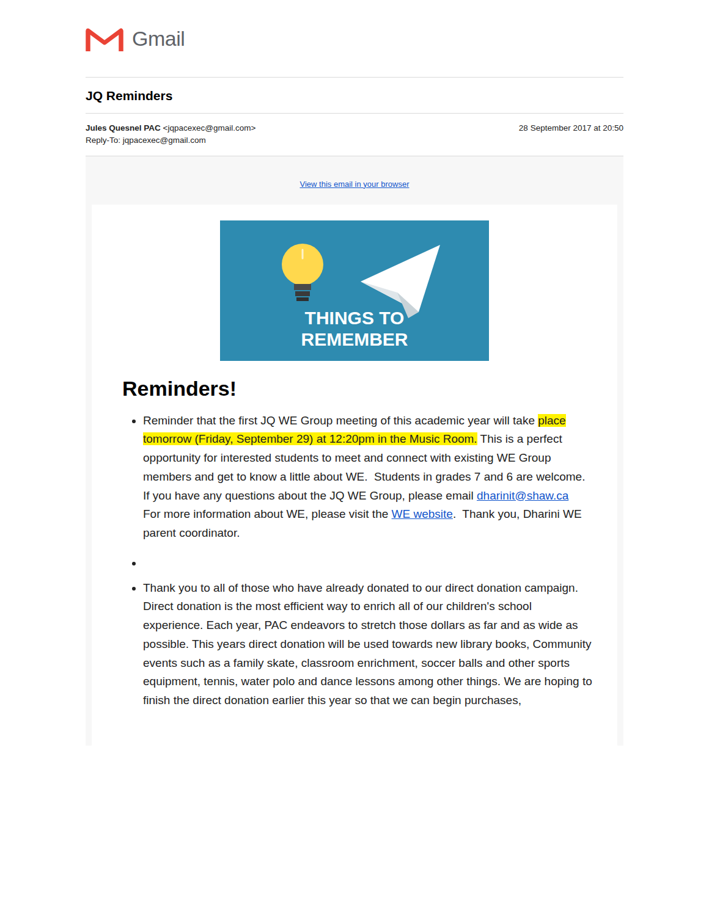Gmail
JQ Reminders
Jules Quesnel PAC <jqpacexec@gmail.com>
Reply-To: jqpacexec@gmail.com
28 September 2017 at 20:50
View this email in your browser
THINGS TO REMEMBER
Reminders!
Reminder that the first JQ WE Group meeting of this academic year will take place tomorrow (Friday, September 29) at 12:20pm in the Music Room. This is a perfect opportunity for interested students to meet and connect with existing WE Group members and get to know a little about WE. Students in grades 7 and 6 are welcome. If you have any questions about the JQ WE Group, please email dharinit@shaw.ca For more information about WE, please visit the WE website. Thank you, Dharini WE parent coordinator.
Thank you to all of those who have already donated to our direct donation campaign. Direct donation is the most efficient way to enrich all of our children's school experience. Each year, PAC endeavors to stretch those dollars as far and as wide as possible. This years direct donation will be used towards new library books, Community events such as a family skate, classroom enrichment, soccer balls and other sports equipment, tennis, water polo and dance lessons among other things. We are hoping to finish the direct donation earlier this year so that we can begin purchases,